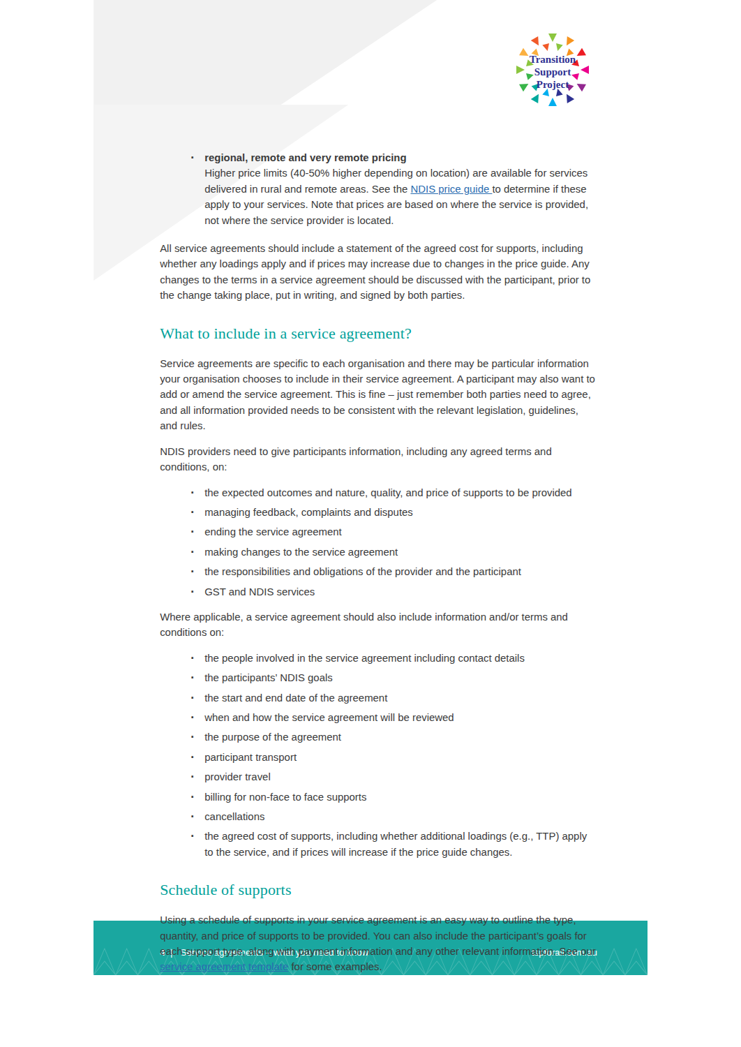Transition Support Project
regional, remote and very remote pricing
Higher price limits (40-50% higher depending on location) are available for services delivered in rural and remote areas. See the NDIS price guide to determine if these apply to your services. Note that prices are based on where the service is provided, not where the service provider is located.
All service agreements should include a statement of the agreed cost for supports, including whether any loadings apply and if prices may increase due to changes in the price guide. Any changes to the terms in a service agreement should be discussed with the participant, prior to the change taking place, put in writing, and signed by both parties.
What to include in a service agreement?
Service agreements are specific to each organisation and there may be particular information your organisation chooses to include in their service agreement. A participant may also want to add or amend the service agreement. This is fine – just remember both parties need to agree, and all information provided needs to be consistent with the relevant legislation, guidelines, and rules.
NDIS providers need to give participants information, including any agreed terms and conditions, on:
the expected outcomes and nature, quality, and price of supports to be provided
managing feedback, complaints and disputes
ending the service agreement
making changes to the service agreement
the responsibilities and obligations of the provider and the participant
GST and NDIS services
Where applicable, a service agreement should also include information and/or terms and conditions on:
the people involved in the service agreement including contact details
the participants’ NDIS goals
the start and end date of the agreement
when and how the service agreement will be reviewed
the purpose of the agreement
participant transport
provider travel
billing for non-face to face supports
cancellations
the agreed cost of supports, including whether additional loadings (e.g., TTP) apply to the service, and if prices will increase if the price guide changes.
Schedule of supports
Using a schedule of supports in your service agreement is an easy way to outline the type, quantity, and price of supports to be provided. You can also include the participant’s goals for each support type, along with payment information and any other relevant information. See our service agreement template for some examples.
4 | Service agreements – what you need to know
tspforall.com.au